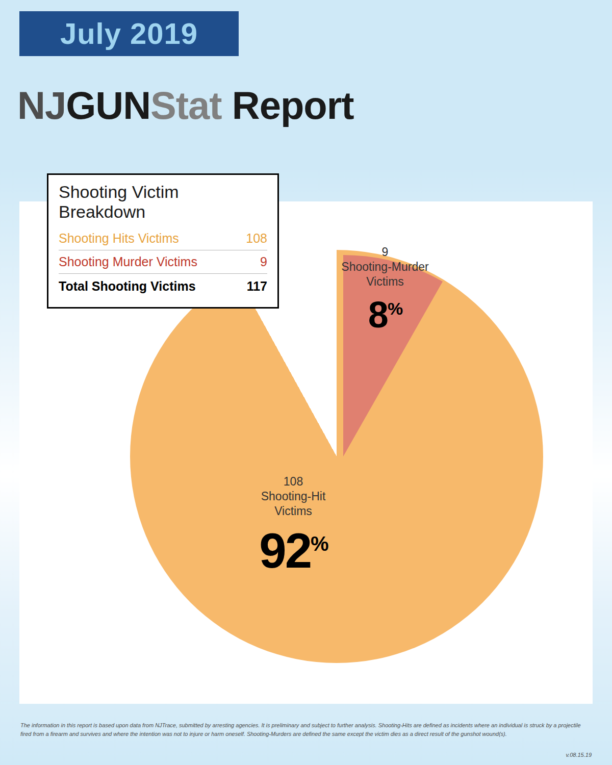July 2019
NJ GUN Stat Report
9
Shooting-Murder
Victims 8%
108
Shooting-Hit
Victims 92%
Shooting Victim Breakdown
| Shooting Hits Victims | 108 |
| Shooting Murder Victims | 9 |
| Total Shooting Victims | 117 |
The information in this report is based upon data from NJTrace, submitted by arresting agencies. It is preliminary and subject to further analysis. Shooting-Hits are defined as incidents where an individual is struck by a projectile fired from a firearm and survives and where the intention was not to injure or harm oneself. Shooting-Murders are defined the same except the victim dies as a direct result of the gunshot wound(s).
v.08.15.19